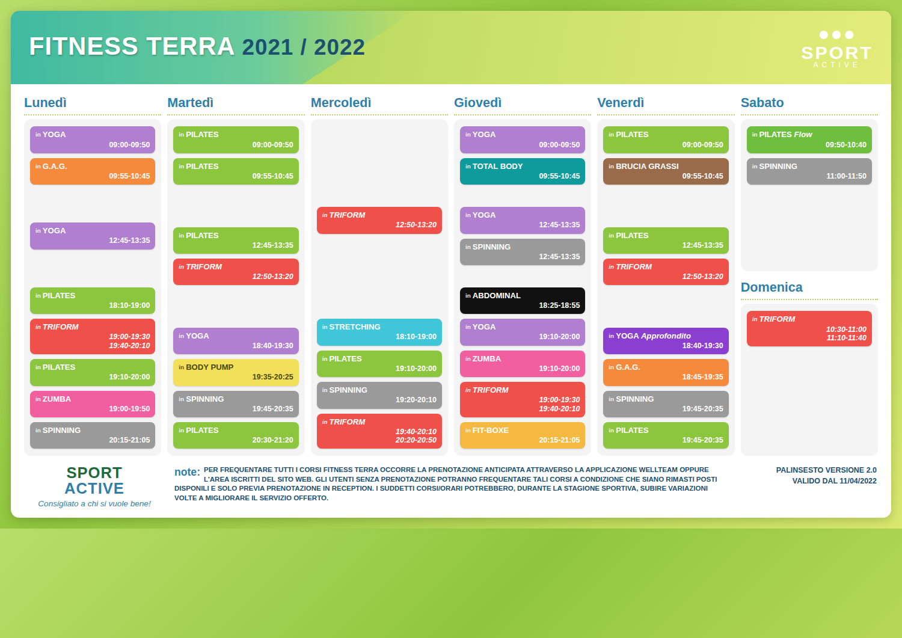Fitness Terra 2021 / 2022
●●●
SPORT
ACTIVE
Lunedì
in YOGA09:00-09:50
in G.A.G.09:55-10:45
in YOGA12:45-13:35
in PILATES18:10-19:00
in TRIFORM19:00-19:30
19:40-20:10
in PILATES19:10-20:00
in ZUMBA19:00-19:50
in SPINNING20:15-21:05
Martedì
in PILATES09:00-09:50
in PILATES09:55-10:45
in PILATES12:45-13:35
in TRIFORM12:50-13:20
in YOGA18:40-19:30
in BODY PUMP19:35-20:25
in SPINNING19:45-20:35
in PILATES20:30-21:20
Mercoledì
in TRIFORM12:50-13:20
in STRETCHING18:10-19:00
in PILATES19:10-20:00
in SPINNING19:20-20:10
in TRIFORM19:40-20:10
20:20-20:50
Giovedì
in YOGA09:00-09:50
in TOTAL BODY09:55-10:45
in YOGA12:45-13:35
in SPINNING12:45-13:35
in ABDOMINAL18:25-18:55
in YOGA19:10-20:00
in ZUMBA19:10-20:00
in TRIFORM19:00-19:30
19:40-20:10
in FIT-BOXE20:15-21:05
Venerdì
in PILATES09:00-09:50
in BRUCIA GRASSI09:55-10:45
in PILATES12:45-13:35
in TRIFORM12:50-13:20
in YOGA Approfondito 18:40-19:30
in G.A.G.18:45-19:35
in SPINNING19:45-20:35
in PILATES19:45-20:35
Sabato
in PILATES Flow 09:50-10:40
in SPINNING11:00-11:50
Domenica
in TRIFORM10:30-11:00
11:10-11:40
SPORT
ACTIVE
Consigliato a chi si vuole bene!
note: Per frequentare tutti i corsi Fitness Terra occorre la prenotazione anticipata attraverso la applicazione Wellteam oppure l'area iscritti del sito web. Gli utenti senza prenotazione potranno frequentare tali corsi a condizione che siano rimasti posti disponili e solo previa prenotazione in reception. I suddetti corsi/orari potrebbero, durante la stagione sportiva, subire variazioni volte a migliorare il servizio offerto.
PALINSESTO VERSIONE 2.0
VALIDO DAL 11/04/2022